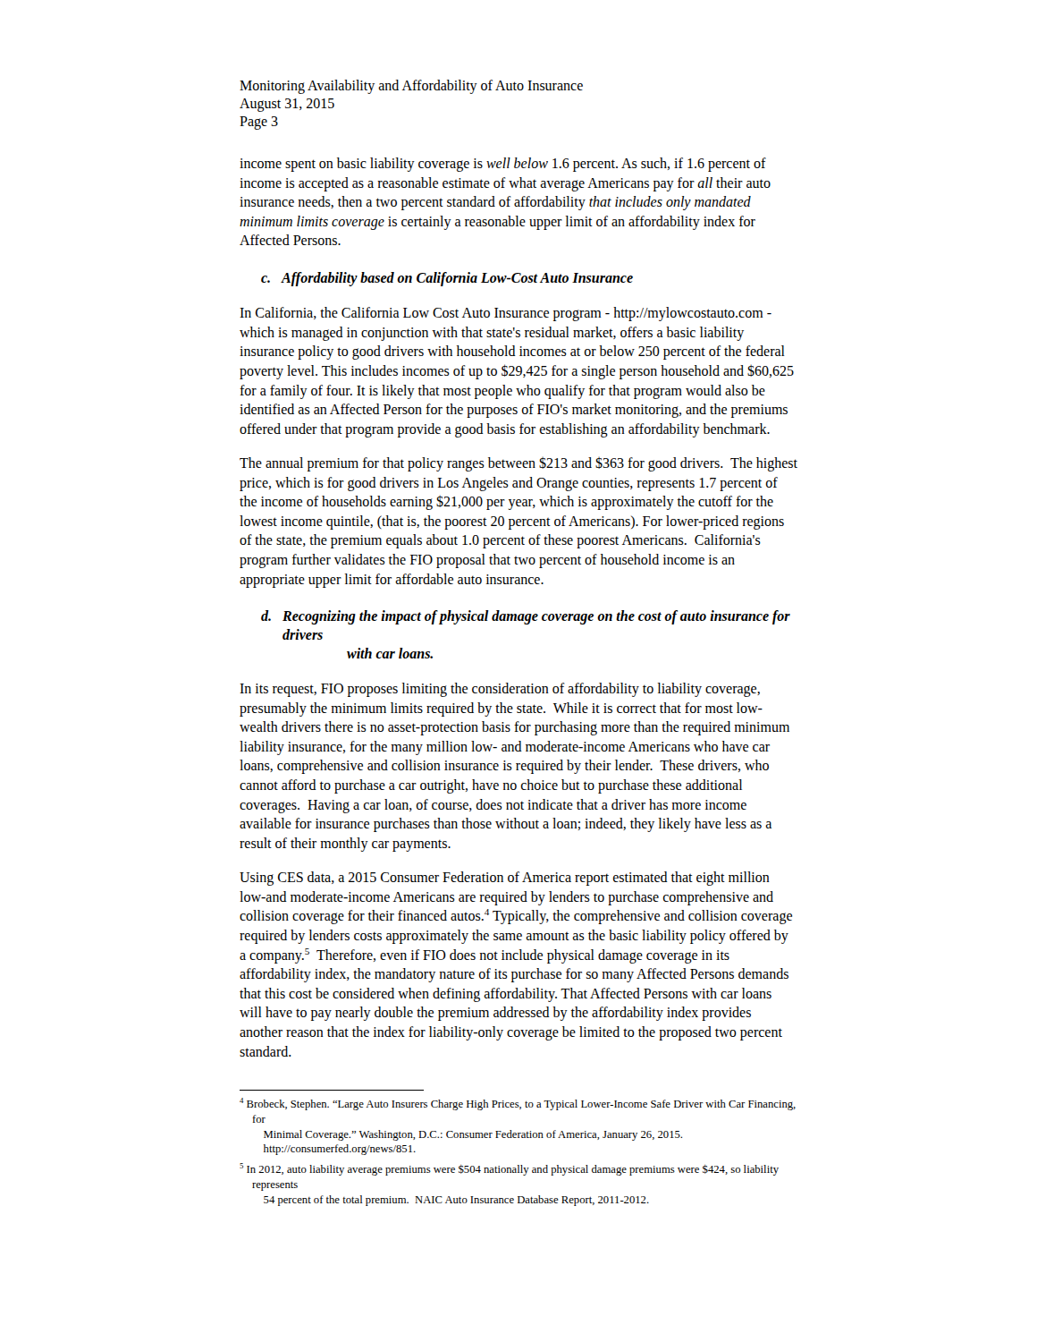Monitoring Availability and Affordability of Auto Insurance
August 31, 2015
Page 3
income spent on basic liability coverage is well below 1.6 percent. As such, if 1.6 percent of income is accepted as a reasonable estimate of what average Americans pay for all their auto insurance needs, then a two percent standard of affordability that includes only mandated minimum limits coverage is certainly a reasonable upper limit of an affordability index for Affected Persons.
c. Affordability based on California Low-Cost Auto Insurance
In California, the California Low Cost Auto Insurance program - http://mylowcostauto.com - which is managed in conjunction with that state's residual market, offers a basic liability insurance policy to good drivers with household incomes at or below 250 percent of the federal poverty level. This includes incomes of up to $29,425 for a single person household and $60,625 for a family of four. It is likely that most people who qualify for that program would also be identified as an Affected Person for the purposes of FIO's market monitoring, and the premiums offered under that program provide a good basis for establishing an affordability benchmark.
The annual premium for that policy ranges between $213 and $363 for good drivers. The highest price, which is for good drivers in Los Angeles and Orange counties, represents 1.7 percent of the income of households earning $21,000 per year, which is approximately the cutoff for the lowest income quintile, (that is, the poorest 20 percent of Americans). For lower-priced regions of the state, the premium equals about 1.0 percent of these poorest Americans. California's program further validates the FIO proposal that two percent of household income is an appropriate upper limit for affordable auto insurance.
d. Recognizing the impact of physical damage coverage on the cost of auto insurance for drivers
with car loans.
In its request, FIO proposes limiting the consideration of affordability to liability coverage, presumably the minimum limits required by the state. While it is correct that for most low-wealth drivers there is no asset-protection basis for purchasing more than the required minimum liability insurance, for the many million low- and moderate-income Americans who have car loans, comprehensive and collision insurance is required by their lender. These drivers, who cannot afford to purchase a car outright, have no choice but to purchase these additional coverages. Having a car loan, of course, does not indicate that a driver has more income available for insurance purchases than those without a loan; indeed, they likely have less as a result of their monthly car payments.
Using CES data, a 2015 Consumer Federation of America report estimated that eight million low-and moderate-income Americans are required by lenders to purchase comprehensive and collision coverage for their financed autos.4 Typically, the comprehensive and collision coverage required by lenders costs approximately the same amount as the basic liability policy offered by a company.5 Therefore, even if FIO does not include physical damage coverage in its affordability index, the mandatory nature of its purchase for so many Affected Persons demands that this cost be considered when defining affordability. That Affected Persons with car loans will have to pay nearly double the premium addressed by the affordability index provides another reason that the index for liability-only coverage be limited to the proposed two percent standard.
4 Brobeck, Stephen. “Large Auto Insurers Charge High Prices, to a Typical Lower-Income Safe Driver with Car Financing, for
Minimal Coverage.” Washington, D.C.: Consumer Federation of America, January 26, 2015. http://consumerfed.org/news/851.
5 In 2012, auto liability average premiums were $504 nationally and physical damage premiums were $424, so liability represents
54 percent of the total premium. NAIC Auto Insurance Database Report, 2011-2012.